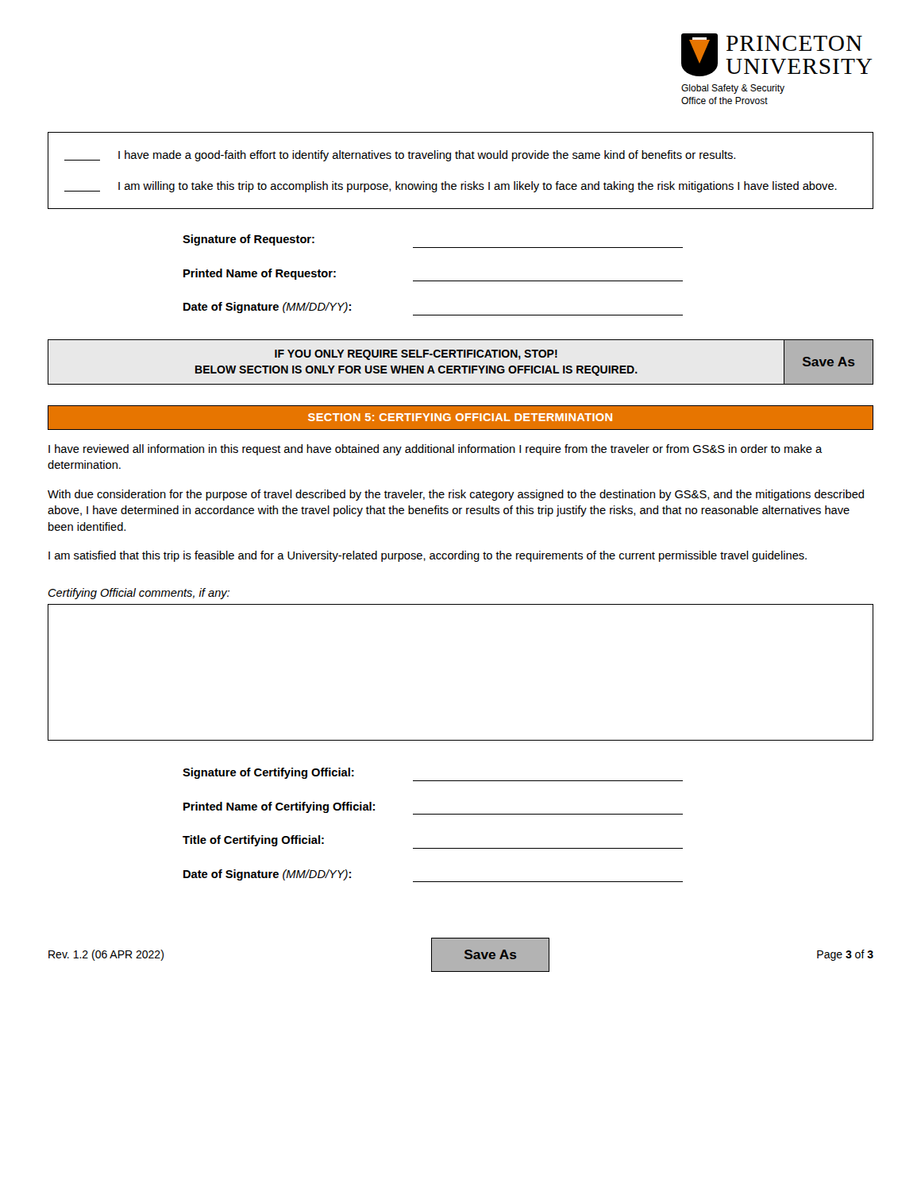PRINCETON
UNIVERSITY
Global Safety & Security
Office of the Provost
I have made a good-faith effort to identify alternatives to traveling that would provide the same kind of benefits or results.
I am willing to take this trip to accomplish its purpose, knowing the risks I am likely to face and taking the risk mitigations I have listed above.
Signature of Requestor:
Printed Name of Requestor:
Date of Signature (MM/DD/YY):
IF YOU ONLY REQUIRE SELF-CERTIFICATION, STOP!
BELOW SECTION IS ONLY FOR USE WHEN A CERTIFYING OFFICIAL IS REQUIRED.
Save As
SECTION 5: CERTIFYING OFFICIAL DETERMINATION
I have reviewed all information in this request and have obtained any additional information I require from the traveler or from GS&S in order to make a determination.
With due consideration for the purpose of travel described by the traveler, the risk category assigned to the destination by GS&S, and the mitigations described above, I have determined in accordance with the travel policy that the benefits or results of this trip justify the risks, and that no reasonable alternatives have been identified.
I am satisfied that this trip is feasible and for a University-related purpose, according to the requirements of the current permissible travel guidelines.
Certifying Official comments, if any:
Signature of Certifying Official:
Printed Name of Certifying Official:
Title of Certifying Official:
Date of Signature (MM/DD/YY):
Rev. 1.2 (06 APR 2022)
Save As
Page 3 of 3